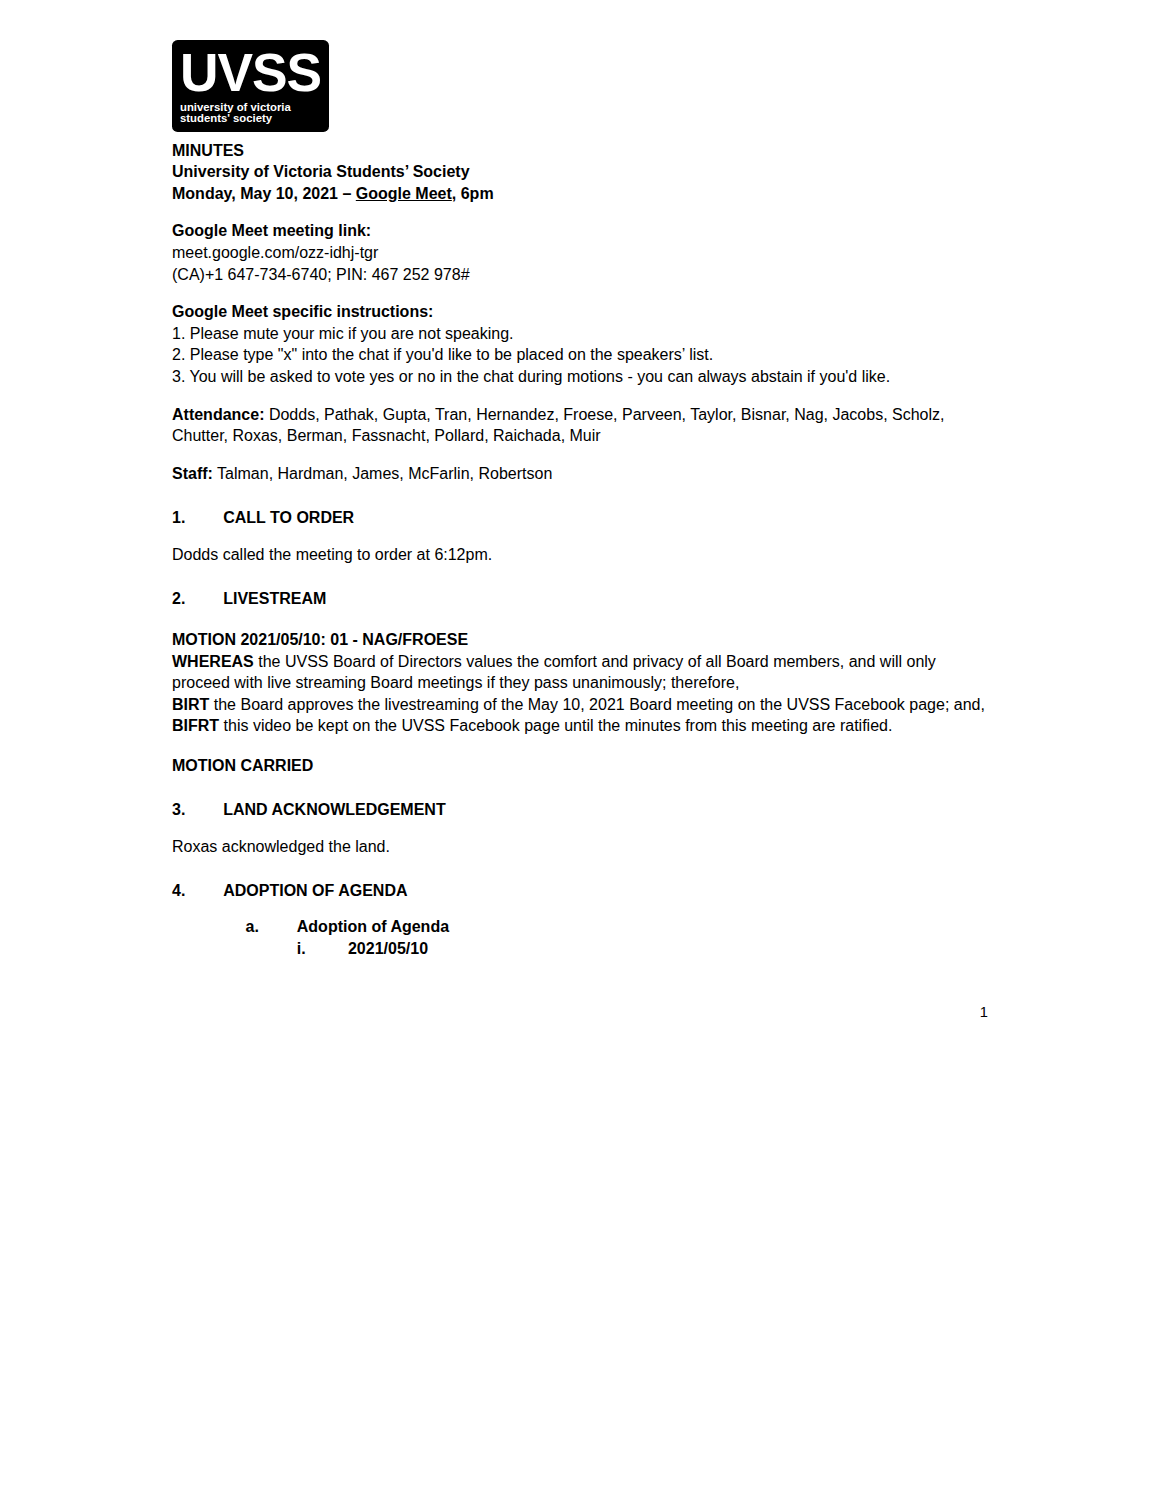UVSS university of victoria
students' society
MINUTES
University of Victoria Students’ Society
Monday, May 10, 2021 – Google Meet, 6pm
Google Meet meeting link:
meet.google.com/ozz-idhj-tgr
(CA)+1 647-734-6740; PIN: 467 252 978#
Google Meet specific instructions:
1. Please mute your mic if you are not speaking.
2. Please type "x" into the chat if you'd like to be placed on the speakers’ list.
3. You will be asked to vote yes or no in the chat during motions - you can always abstain if you'd like.
Attendance: Dodds, Pathak, Gupta, Tran, Hernandez, Froese, Parveen, Taylor, Bisnar, Nag, Jacobs, Scholz, Chutter, Roxas, Berman, Fassnacht, Pollard, Raichada, Muir
Staff: Talman, Hardman, James, McFarlin, Robertson
1. CALL TO ORDER
Dodds called the meeting to order at 6:12pm.
2. LIVESTREAM
MOTION 2021/05/10: 01 - NAG/FROESE
WHEREAS the UVSS Board of Directors values the comfort and privacy of all Board members, and will only proceed with live streaming Board meetings if they pass unanimously; therefore,
BIRT the Board approves the livestreaming of the May 10, 2021 Board meeting on the UVSS Facebook page; and,
BIFRT this video be kept on the UVSS Facebook page until the minutes from this meeting are ratified.
MOTION CARRIED
3. LAND ACKNOWLEDGEMENT
Roxas acknowledged the land.
4. ADOPTION OF AGENDA
a. Adoption of Agenda
i. 2021/05/10
1